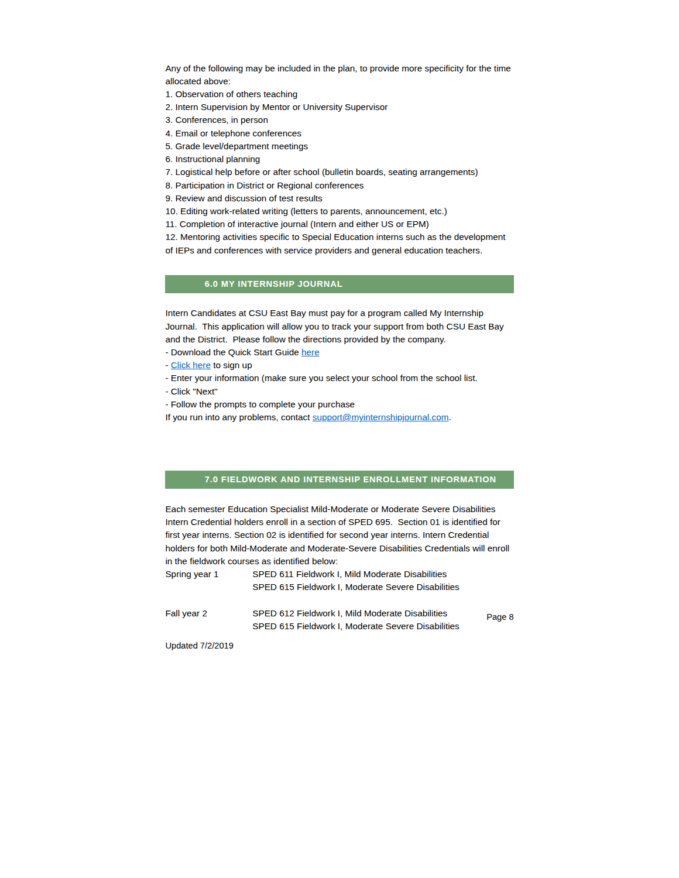Any of the following may be included in the plan, to provide more specificity for the time allocated above:
1. Observation of others teaching
2. Intern Supervision by Mentor or University Supervisor
3. Conferences, in person
4. Email or telephone conferences
5. Grade level/department meetings
6. Instructional planning
7. Logistical help before or after school (bulletin boards, seating arrangements)
8. Participation in District or Regional conferences
9. Review and discussion of test results
10. Editing work-related writing (letters to parents, announcement, etc.)
11. Completion of interactive journal (Intern and either US or EPM)
12. Mentoring activities specific to Special Education interns such as the development of IEPs and conferences with service providers and general education teachers.
6.0 My Internship Journal
Intern Candidates at CSU East Bay must pay for a program called My Internship Journal. This application will allow you to track your support from both CSU East Bay and the District. Please follow the directions provided by the company.
- Download the Quick Start Guide here
- Click here to sign up
- Enter your information (make sure you select your school from the school list.
- Click "Next"
- Follow the prompts to complete your purchase
If you run into any problems, contact support@myinternshipjournal.com.
7.0 Fieldwork and Internship Enrollment Information
Each semester Education Specialist Mild-Moderate or Moderate Severe Disabilities Intern Credential holders enroll in a section of SPED 695. Section 01 is identified for first year interns. Section 02 is identified for second year interns. Intern Credential holders for both Mild-Moderate and Moderate-Severe Disabilities Credentials will enroll in the fieldwork courses as identified below:
| Spring year 1 | SPED 611 Fieldwork I, Mild Moderate Disabilities |
| | SPED 615 Fieldwork I, Moderate Severe Disabilities |
| Fall year 2 | SPED 612 Fieldwork I, Mild Moderate Disabilities |
| | SPED 615 Fieldwork I, Moderate Severe Disabilities |
Page 8
Updated 7/2/2019